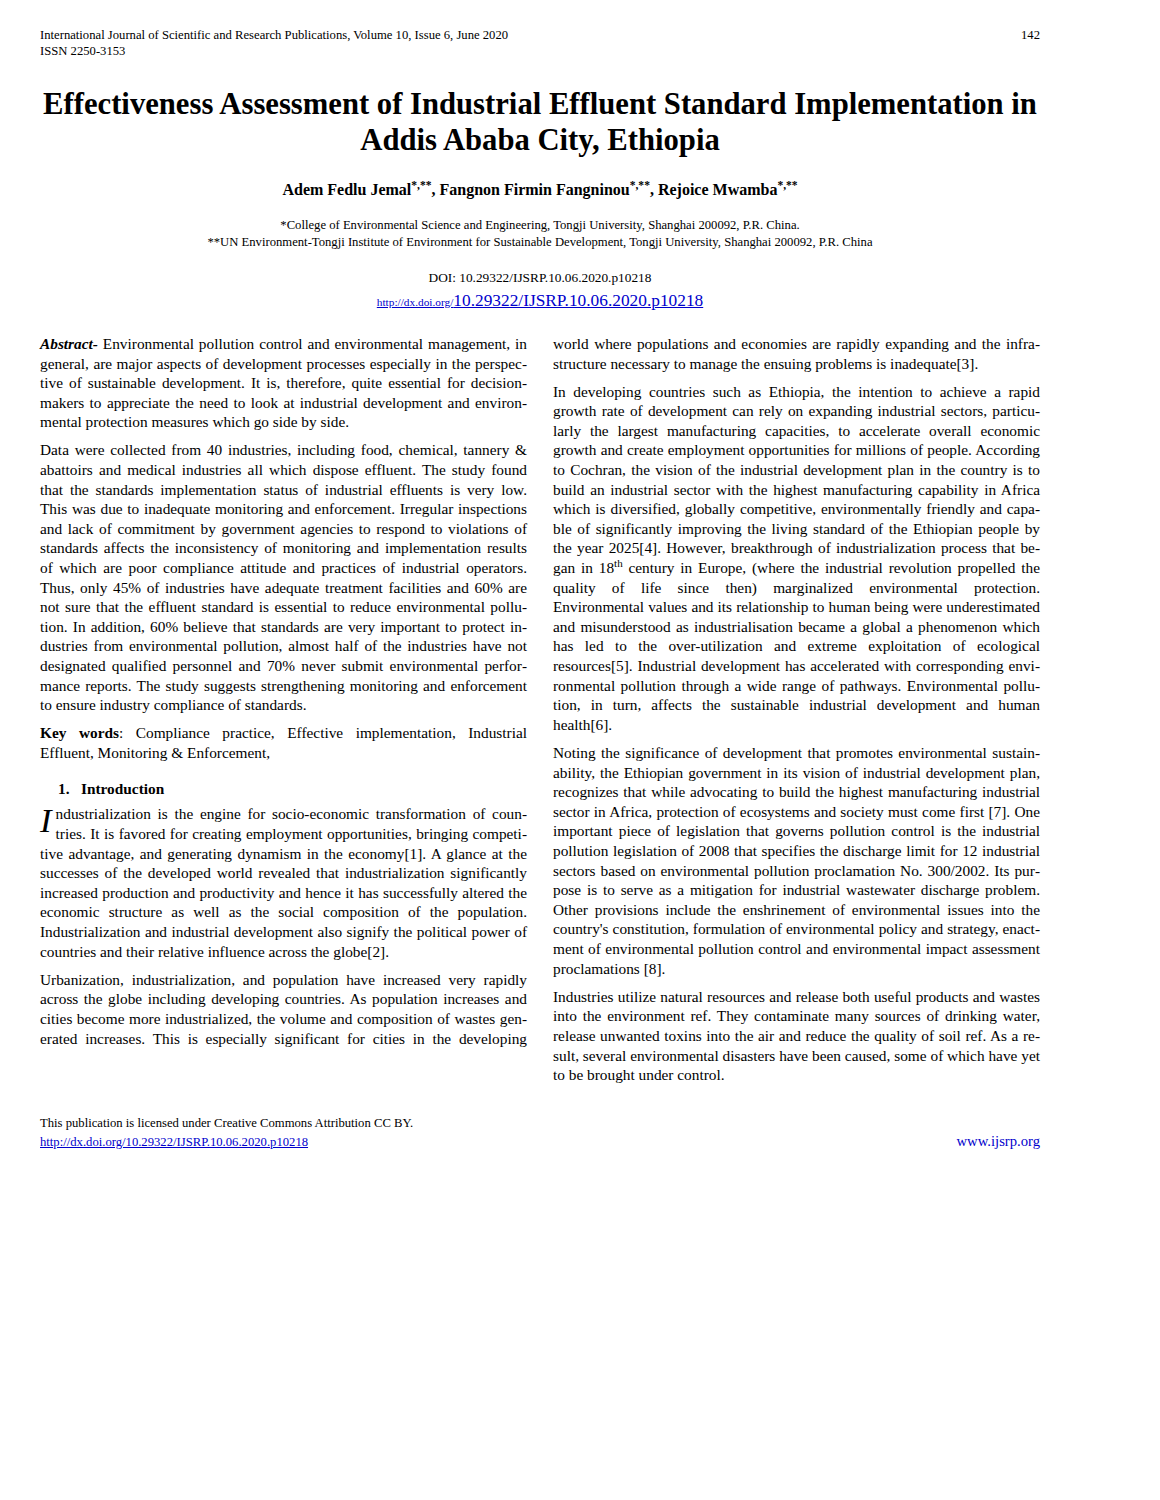International Journal of Scientific and Research Publications, Volume 10, Issue 6, June 2020
ISSN 2250-3153
142
Effectiveness Assessment of Industrial Effluent Standard Implementation in Addis Ababa City, Ethiopia
Adem Fedlu Jemal*,**, Fangnon Firmin Fangninou*,**, Rejoice Mwamba*,**
*College of Environmental Science and Engineering, Tongji University, Shanghai 200092, P.R. China.
**UN Environment-Tongji Institute of Environment for Sustainable Development, Tongji University, Shanghai 200092, P.R. China
DOI: 10.29322/IJSRP.10.06.2020.p10218
http://dx.doi.org/10.29322/IJSRP.10.06.2020.p10218
Abstract- Environmental pollution control and environmental management, in general, are major aspects of development processes especially in the perspective of sustainable development. It is, therefore, quite essential for decision-makers to appreciate the need to look at industrial development and environmental protection measures which go side by side.
Data were collected from 40 industries, including food, chemical, tannery & abattoirs and medical industries all which dispose effluent. The study found that the standards implementation status of industrial effluents is very low. This was due to inadequate monitoring and enforcement. Irregular inspections and lack of commitment by government agencies to respond to violations of standards affects the inconsistency of monitoring and implementation results of which are poor compliance attitude and practices of industrial operators. Thus, only 45% of industries have adequate treatment facilities and 60% are not sure that the effluent standard is essential to reduce environmental pollution. In addition, 60% believe that standards are very important to protect industries from environmental pollution, almost half of the industries have not designated qualified personnel and 70% never submit environmental performance reports. The study suggests strengthening monitoring and enforcement to ensure industry compliance of standards.
Key words: Compliance practice, Effective implementation, Industrial Effluent, Monitoring & Enforcement,
1. Introduction
Industrialization is the engine for socio-economic transformation of countries. It is favored for creating employment opportunities, bringing competitive advantage, and generating dynamism in the economy[1]. A glance at the successes of the developed world revealed that industrialization significantly increased production and productivity and hence it has successfully altered the economic structure as well as the social composition of the population. Industrialization and industrial development also signify the political power of countries and their relative influence across the globe[2].
Urbanization, industrialization, and population have increased very rapidly across the globe including developing countries. As population increases and cities become more industrialized, the volume and composition of wastes generated increases. This is especially significant for cities in the developing world where populations and economies are rapidly expanding and the infrastructure necessary to manage the ensuing problems is inadequate[3].
In developing countries such as Ethiopia, the intention to achieve a rapid growth rate of development can rely on expanding industrial sectors, particularly the largest manufacturing capacities, to accelerate overall economic growth and create employment opportunities for millions of people. According to Cochran, the vision of the industrial development plan in the country is to build an industrial sector with the highest manufacturing capability in Africa which is diversified, globally competitive, environmentally friendly and capable of significantly improving the living standard of the Ethiopian people by the year 2025[4]. However, breakthrough of industrialization process that began in 18th century in Europe, (where the industrial revolution propelled the quality of life since then) marginalized environmental protection. Environmental values and its relationship to human being were underestimated and misunderstood as industrialisation became a global a phenomenon which has led to the over-utilization and extreme exploitation of ecological resources[5]. Industrial development has accelerated with corresponding environmental pollution through a wide range of pathways. Environmental pollution, in turn, affects the sustainable industrial development and human health[6].
Noting the significance of development that promotes environmental sustainability, the Ethiopian government in its vision of industrial development plan, recognizes that while advocating to build the highest manufacturing industrial sector in Africa, protection of ecosystems and society must come first [7]. One important piece of legislation that governs pollution control is the industrial pollution legislation of 2008 that specifies the discharge limit for 12 industrial sectors based on environmental pollution proclamation No. 300/2002. Its purpose is to serve as a mitigation for industrial wastewater discharge problem. Other provisions include the enshrinement of environmental issues into the country's constitution, formulation of environmental policy and strategy, enactment of environmental pollution control and environmental impact assessment proclamations [8].
Industries utilize natural resources and release both useful products and wastes into the environment ref. They contaminate many sources of drinking water, release unwanted toxins into the air and reduce the quality of soil ref. As a result, several environmental disasters have been caused, some of which have yet to be brought under control.
This publication is licensed under Creative Commons Attribution CC BY.
http://dx.doi.org/10.29322/IJSRP.10.06.2020.p10218 www.ijsrp.org